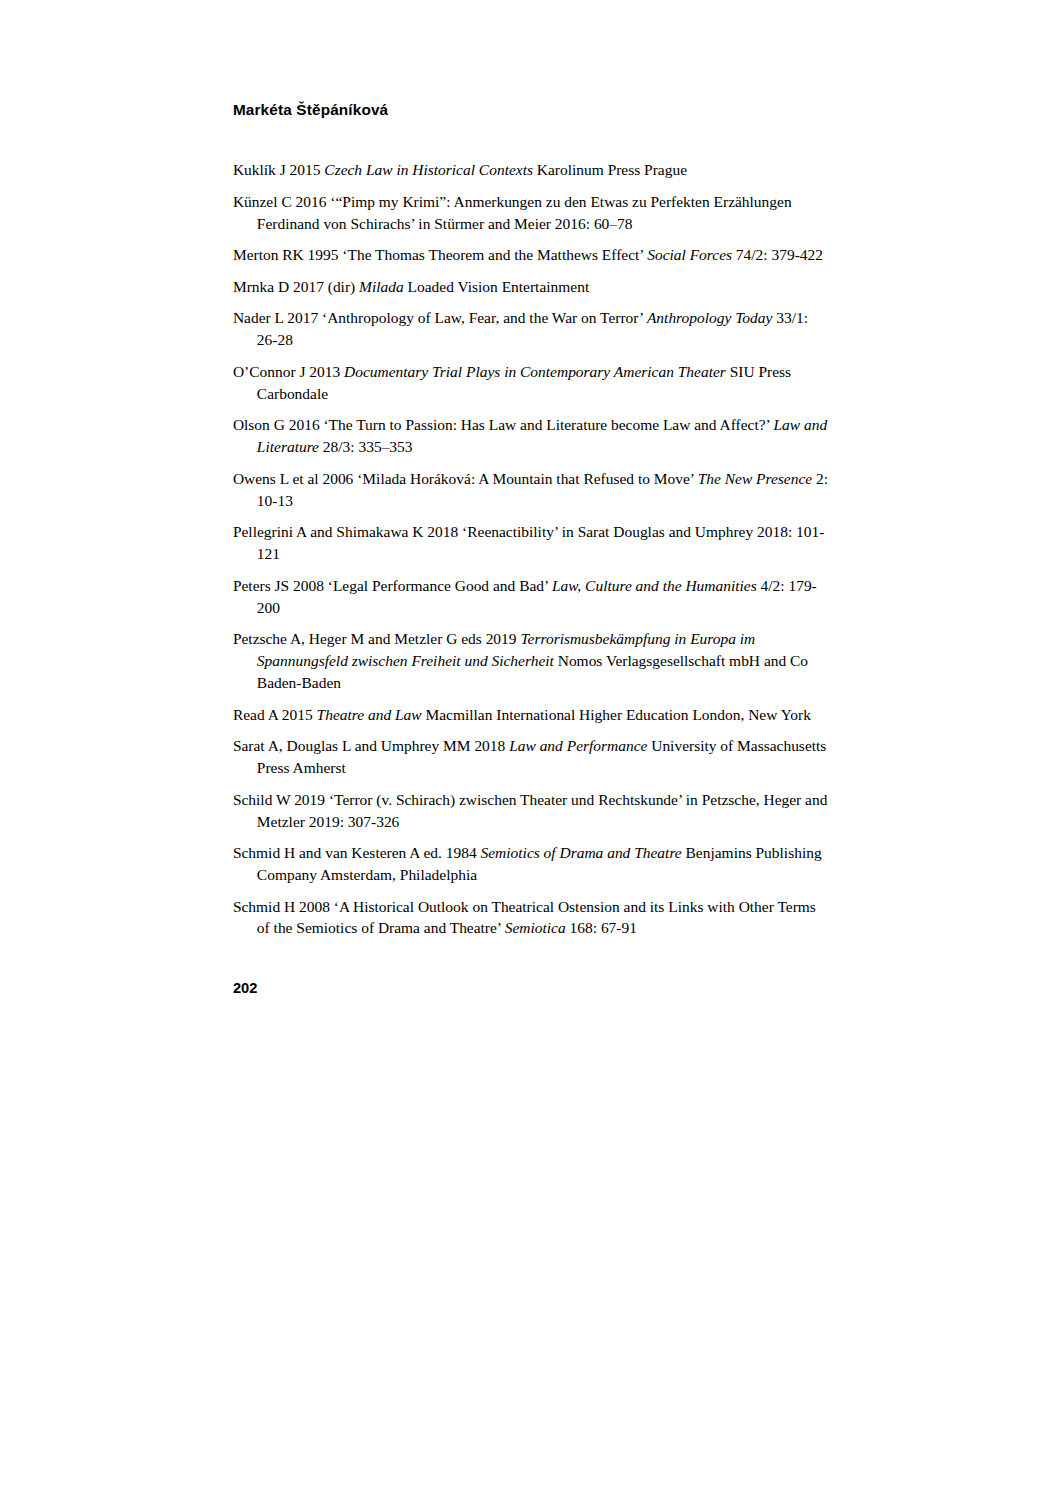Markéta Štěpáníková
Kuklík J 2015 Czech Law in Historical Contexts Karolinum Press Prague
Künzel C 2016 ‘“Pimp my Krimi”: Anmerkungen zu den Etwas zu Perfekten Erzählungen Ferdinand von Schirachs’ in Stürmer and Meier 2016: 60–78
Merton RK 1995 ‘The Thomas Theorem and the Matthews Effect’ Social Forces 74/2: 379-422
Mrnka D 2017 (dir) Milada Loaded Vision Entertainment
Nader L 2017 ‘Anthropology of Law, Fear, and the War on Terror’ Anthropology Today 33/1: 26-28
O’Connor J 2013 Documentary Trial Plays in Contemporary American Theater SIU Press Carbondale
Olson G 2016 ‘The Turn to Passion: Has Law and Literature become Law and Affect?’ Law and Literature 28/3: 335–353
Owens L et al 2006 ‘Milada Horáková: A Mountain that Refused to Move’ The New Presence 2: 10-13
Pellegrini A and Shimakawa K 2018 ‘Reenactibility’ in Sarat Douglas and Umphrey 2018: 101-121
Peters JS 2008 ‘Legal Performance Good and Bad’ Law, Culture and the Humanities 4/2: 179-200
Petzsche A, Heger M and Metzler G eds 2019 Terrorismusbekämpfung in Europa im Spannungsfeld zwischen Freiheit und Sicherheit Nomos Verlagsgesellschaft mbH and Co Baden-Baden
Read A 2015 Theatre and Law Macmillan International Higher Education London, New York
Sarat A, Douglas L and Umphrey MM 2018 Law and Performance University of Massachusetts Press Amherst
Schild W 2019 ‘Terror (v. Schirach) zwischen Theater und Rechtskunde’ in Petzsche, Heger and Metzler 2019: 307-326
Schmid H and van Kesteren A ed. 1984 Semiotics of Drama and Theatre Benjamins Publishing Company Amsterdam, Philadelphia
Schmid H 2008 ‘A Historical Outlook on Theatrical Ostension and its Links with Other Terms of the Semiotics of Drama and Theatre’ Semiotica 168: 67-91
202